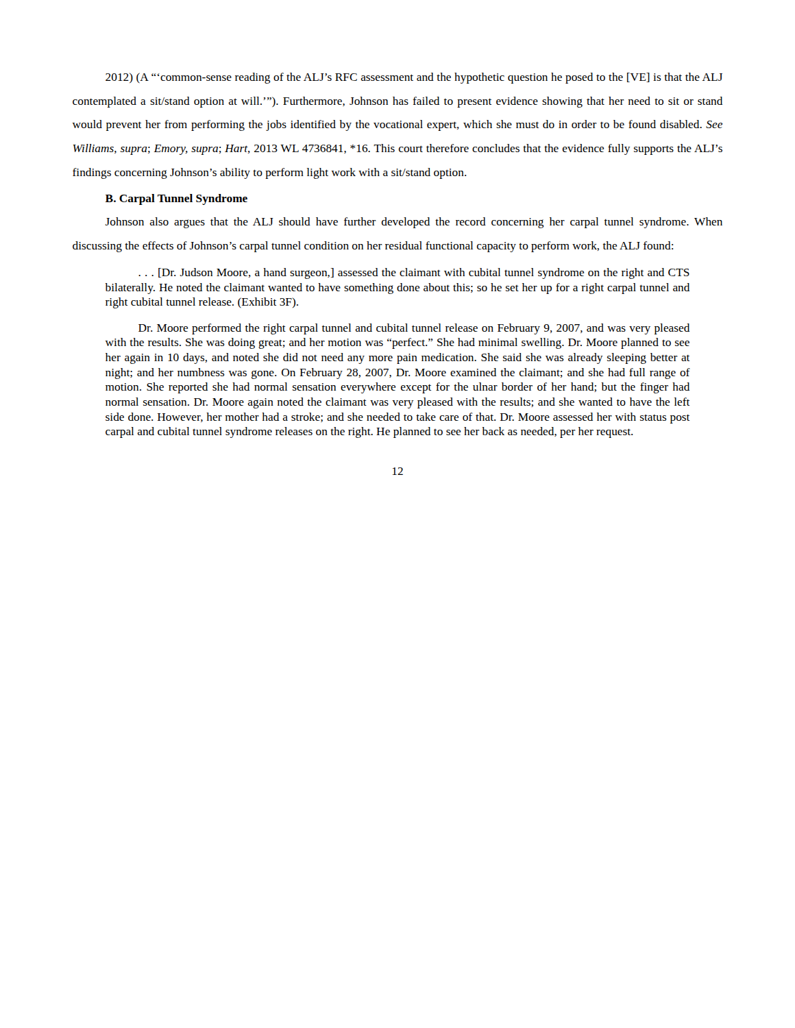2012) (A “‘common-sense reading of the ALJ’s RFC assessment and the hypothetic question he posed to the [VE] is that the ALJ contemplated a sit/stand option at will.’”). Furthermore, Johnson has failed to present evidence showing that her need to sit or stand would prevent her from performing the jobs identified by the vocational expert, which she must do in order to be found disabled. See Williams, supra; Emory, supra; Hart, 2013 WL 4736841, *16. This court therefore concludes that the evidence fully supports the ALJ’s findings concerning Johnson’s ability to perform light work with a sit/stand option.
B. Carpal Tunnel Syndrome
Johnson also argues that the ALJ should have further developed the record concerning her carpal tunnel syndrome. When discussing the effects of Johnson’s carpal tunnel condition on her residual functional capacity to perform work, the ALJ found:
. . . [Dr. Judson Moore, a hand surgeon,] assessed the claimant with cubital tunnel syndrome on the right and CTS bilaterally. He noted the claimant wanted to have something done about this; so he set her up for a right carpal tunnel and right cubital tunnel release. (Exhibit 3F).
Dr. Moore performed the right carpal tunnel and cubital tunnel release on February 9, 2007, and was very pleased with the results. She was doing great; and her motion was “perfect.” She had minimal swelling. Dr. Moore planned to see her again in 10 days, and noted she did not need any more pain medication. She said she was already sleeping better at night; and her numbness was gone. On February 28, 2007, Dr. Moore examined the claimant; and she had full range of motion. She reported she had normal sensation everywhere except for the ulnar border of her hand; but the finger had normal sensation. Dr. Moore again noted the claimant was very pleased with the results; and she wanted to have the left side done. However, her mother had a stroke; and she needed to take care of that. Dr. Moore assessed her with status post carpal and cubital tunnel syndrome releases on the right. He planned to see her back as needed, per her request.
12